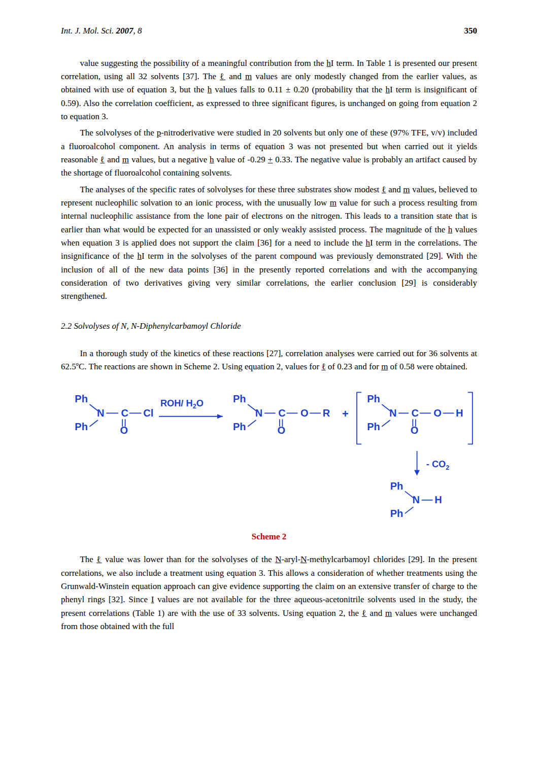Int. J. Mol. Sci. 2007, 8
350
value suggesting the possibility of a meaningful contribution from the h I term. In Table 1 is presented our present correlation, using all 32 solvents [37]. The ℓ and m values are only modestly changed from the earlier values, as obtained with use of equation 3, but the h values falls to 0.11 ± 0.20 (probability that the h I term is insignificant of 0.59). Also the correlation coefficient, as expressed to three significant figures, is unchanged on going from equation 2 to equation 3.
The solvolyses of the p-nitroderivative were studied in 20 solvents but only one of these (97% TFE, v/v) included a fluoroalcohol component. An analysis in terms of equation 3 was not presented but when carried out it yields reasonable ℓ and m values, but a negative h value of -0.29 + 0.33. The negative value is probably an artifact caused by the shortage of fluoroalcohol containing solvents.
The analyses of the specific rates of solvolyses for these three substrates show modest ℓ and m values, believed to represent nucleophilic solvation to an ionic process, with the unusually low m value for such a process resulting from internal nucleophilic assistance from the lone pair of electrons on the nitrogen. This leads to a transition state that is earlier than what would be expected for an unassisted or only weakly assisted process. The magnitude of the h values when equation 3 is applied does not support the claim [36] for a need to include the h I term in the correlations. The insignificance of the h I term in the solvolyses of the parent compound was previously demonstrated [29]. With the inclusion of all of the new data points [36] in the presently reported correlations and with the accompanying consideration of two derivatives giving very similar correlations, the earlier conclusion [29] is considerably strengthened.
2.2 Solvolyses of N, N-Diphenylcarbamoyl Chloride
In a thorough study of the kinetics of these reactions [27], correlation analyses were carried out for 36 solvents at 62.5ºC. The reactions are shown in Scheme 2. Using equation 2, values for ℓ of 0.23 and for m of 0.58 were obtained.
Ph Ph N C Cl O ROH/ H2O Ph Ph N C O R O + Ph Ph N C O H O - CO2 Ph Ph N H
Scheme 2
The ℓ value was lower than for the solvolyses of the N-aryl-N-methylcarbamoyl chlorides [29]. In the present correlations, we also include a treatment using equation 3. This allows a consideration of whether treatments using the Grunwald-Winstein equation approach can give evidence supporting the claim on an extensive transfer of charge to the phenyl rings [32]. Since I values are not available for the three aqueous-acetonitrile solvents used in the study, the present correlations (Table 1) are with the use of 33 solvents. Using equation 2, the ℓ and m values were unchanged from those obtained with the full